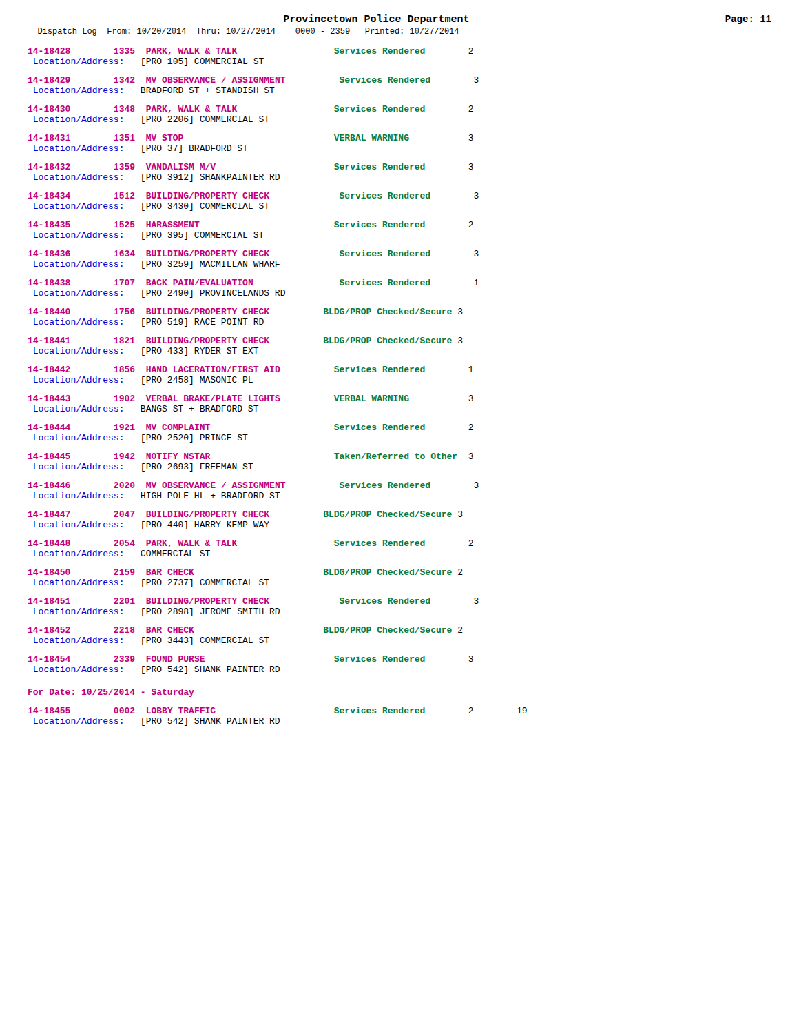Provincetown Police Department
Page: 11
Dispatch Log From: 10/20/2014 Thru: 10/27/2014 0000 - 2359 Printed: 10/27/2014
14-18428 1335 PARK, WALK & TALK Services Rendered 2
Location/Address: [PRO 105] COMMERCIAL ST
14-18429 1342 MV OBSERVANCE / ASSIGNMENT Services Rendered 3
Location/Address: BRADFORD ST + STANDISH ST
14-18430 1348 PARK, WALK & TALK Services Rendered 2
Location/Address: [PRO 2206] COMMERCIAL ST
14-18431 1351 MV STOP VERBAL WARNING 3
Location/Address: [PRO 37] BRADFORD ST
14-18432 1359 VANDALISM M/V Services Rendered 3
Location/Address: [PRO 3912] SHANKPAINTER RD
14-18434 1512 BUILDING/PROPERTY CHECK Services Rendered 3
Location/Address: [PRO 3430] COMMERCIAL ST
14-18435 1525 HARASSMENT Services Rendered 2
Location/Address: [PRO 395] COMMERCIAL ST
14-18436 1634 BUILDING/PROPERTY CHECK Services Rendered 3
Location/Address: [PRO 3259] MACMILLAN WHARF
14-18438 1707 BACK PAIN/EVALUATION Services Rendered 1
Location/Address: [PRO 2490] PROVINCELANDS RD
14-18440 1756 BUILDING/PROPERTY CHECK BLDG/PROP Checked/Secure 3
Location/Address: [PRO 519] RACE POINT RD
14-18441 1821 BUILDING/PROPERTY CHECK BLDG/PROP Checked/Secure 3
Location/Address: [PRO 433] RYDER ST EXT
14-18442 1856 HAND LACERATION/FIRST AID Services Rendered 1
Location/Address: [PRO 2458] MASONIC PL
14-18443 1902 VERBAL BRAKE/PLATE LIGHTS VERBAL WARNING 3
Location/Address: BANGS ST + BRADFORD ST
14-18444 1921 MV COMPLAINT Services Rendered 2
Location/Address: [PRO 2520] PRINCE ST
14-18445 1942 NOTIFY NSTAR Taken/Referred to Other 3
Location/Address: [PRO 2693] FREEMAN ST
14-18446 2020 MV OBSERVANCE / ASSIGNMENT Services Rendered 3
Location/Address: HIGH POLE HL + BRADFORD ST
14-18447 2047 BUILDING/PROPERTY CHECK BLDG/PROP Checked/Secure 3
Location/Address: [PRO 440] HARRY KEMP WAY
14-18448 2054 PARK, WALK & TALK Services Rendered 2
Location/Address: COMMERCIAL ST
14-18450 2159 BAR CHECK BLDG/PROP Checked/Secure 2
Location/Address: [PRO 2737] COMMERCIAL ST
14-18451 2201 BUILDING/PROPERTY CHECK Services Rendered 3
Location/Address: [PRO 2898] JEROME SMITH RD
14-18452 2218 BAR CHECK BLDG/PROP Checked/Secure 2
Location/Address: [PRO 3443] COMMERCIAL ST
14-18454 2339 FOUND PURSE Services Rendered 3
Location/Address: [PRO 542] SHANK PAINTER RD
For Date: 10/25/2014 - Saturday
14-18455 0002 LOBBY TRAFFIC Services Rendered 2 19
Location/Address: [PRO 542] SHANK PAINTER RD